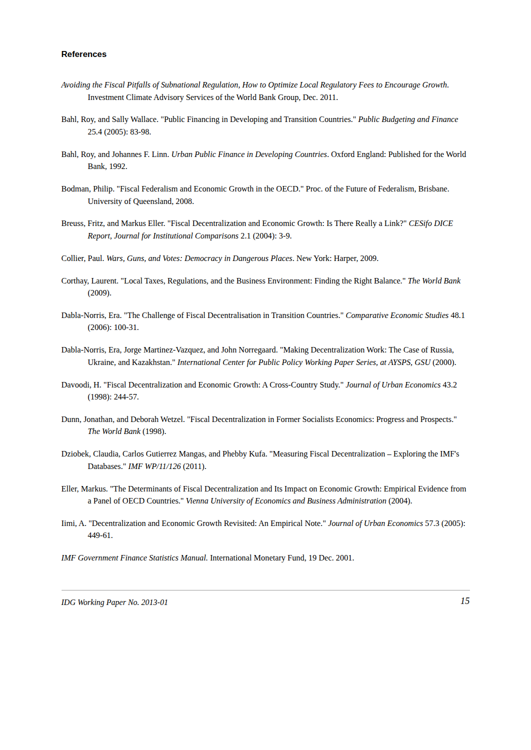References
Avoiding the Fiscal Pitfalls of Subnational Regulation, How to Optimize Local Regulatory Fees to Encourage Growth. Investment Climate Advisory Services of the World Bank Group, Dec. 2011.
Bahl, Roy, and Sally Wallace. "Public Financing in Developing and Transition Countries." Public Budgeting and Finance 25.4 (2005): 83-98.
Bahl, Roy, and Johannes F. Linn. Urban Public Finance in Developing Countries. Oxford England: Published for the World Bank, 1992.
Bodman, Philip. "Fiscal Federalism and Economic Growth in the OECD." Proc. of the Future of Federalism, Brisbane. University of Queensland, 2008.
Breuss, Fritz, and Markus Eller. "Fiscal Decentralization and Economic Growth: Is There Really a Link?" CESifo DICE Report, Journal for Institutional Comparisons 2.1 (2004): 3-9.
Collier, Paul. Wars, Guns, and Votes: Democracy in Dangerous Places. New York: Harper, 2009.
Corthay, Laurent. "Local Taxes, Regulations, and the Business Environment: Finding the Right Balance." The World Bank (2009).
Dabla-Norris, Era. "The Challenge of Fiscal Decentralisation in Transition Countries." Comparative Economic Studies 48.1 (2006): 100-31.
Dabla-Norris, Era, Jorge Martinez-Vazquez, and John Norregaard. "Making Decentralization Work: The Case of Russia, Ukraine, and Kazakhstan." International Center for Public Policy Working Paper Series, at AYSPS, GSU (2000).
Davoodi, H. "Fiscal Decentralization and Economic Growth: A Cross-Country Study." Journal of Urban Economics 43.2 (1998): 244-57.
Dunn, Jonathan, and Deborah Wetzel. "Fiscal Decentralization in Former Socialists Economics: Progress and Prospects." The World Bank (1998).
Dziobek, Claudia, Carlos Gutierrez Mangas, and Phebby Kufa. "Measuring Fiscal Decentralization – Exploring the IMF's Databases." IMF WP/11/126 (2011).
Eller, Markus. "The Determinants of Fiscal Decentralization and Its Impact on Economic Growth: Empirical Evidence from a Panel of OECD Countries." Vienna University of Economics and Business Administration (2004).
Iimi, A. "Decentralization and Economic Growth Revisited: An Empirical Note." Journal of Urban Economics 57.3 (2005): 449-61.
IMF Government Finance Statistics Manual. International Monetary Fund, 19 Dec. 2001.
IDG Working Paper No. 2013-01 15